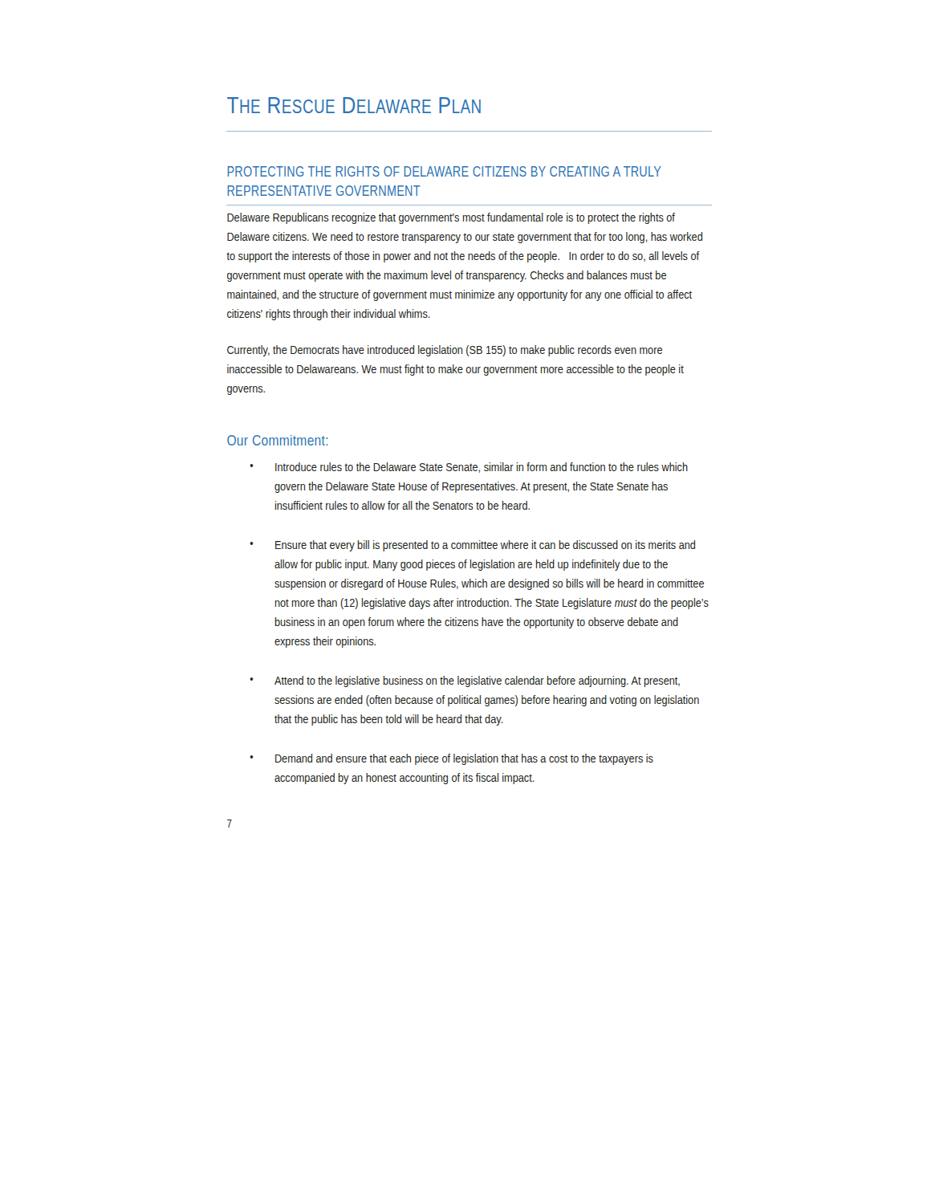THE RESCUE DELAWARE PLAN
Protecting the Rights of Delaware Citizens by Creating a Truly Representative Government
Delaware Republicans recognize that government's most fundamental role is to protect the rights of Delaware citizens. We need to restore transparency to our state government that for too long, has worked to support the interests of those in power and not the needs of the people. In order to do so, all levels of government must operate with the maximum level of transparency. Checks and balances must be maintained, and the structure of government must minimize any opportunity for any one official to affect citizens' rights through their individual whims.
Currently, the Democrats have introduced legislation (SB 155) to make public records even more inaccessible to Delawareans. We must fight to make our government more accessible to the people it governs.
Our Commitment:
Introduce rules to the Delaware State Senate, similar in form and function to the rules which govern the Delaware State House of Representatives. At present, the State Senate has insufficient rules to allow for all the Senators to be heard.
Ensure that every bill is presented to a committee where it can be discussed on its merits and allow for public input. Many good pieces of legislation are held up indefinitely due to the suspension or disregard of House Rules, which are designed so bills will be heard in committee not more than (12) legislative days after introduction. The State Legislature must do the people’s business in an open forum where the citizens have the opportunity to observe debate and express their opinions.
Attend to the legislative business on the legislative calendar before adjourning. At present, sessions are ended (often because of political games) before hearing and voting on legislation that the public has been told will be heard that day.
Demand and ensure that each piece of legislation that has a cost to the taxpayers is accompanied by an honest accounting of its fiscal impact.
7